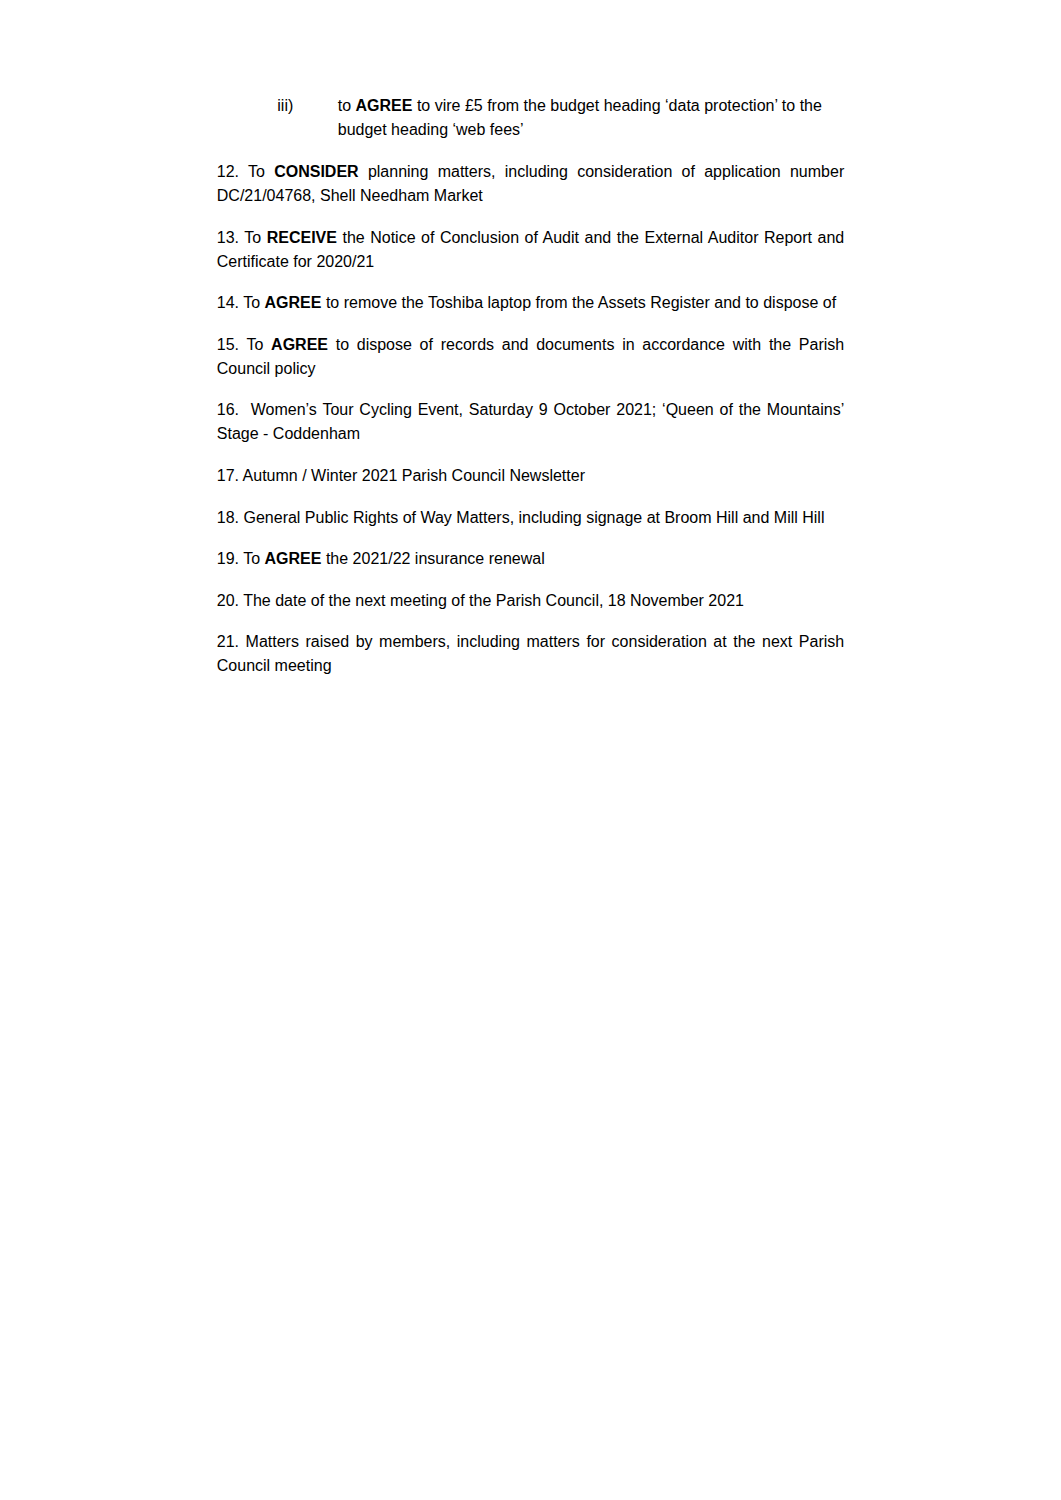iii) to AGREE to vire £5 from the budget heading ‘data protection’ to the budget heading ‘web fees’
12. To CONSIDER planning matters, including consideration of application number DC/21/04768, Shell Needham Market
13. To RECEIVE the Notice of Conclusion of Audit and the External Auditor Report and Certificate for 2020/21
14. To AGREE to remove the Toshiba laptop from the Assets Register and to dispose of
15. To AGREE to dispose of records and documents in accordance with the Parish Council policy
16. Women’s Tour Cycling Event, Saturday 9 October 2021; ‘Queen of the Mountains’ Stage - Coddenham
17. Autumn / Winter 2021 Parish Council Newsletter
18. General Public Rights of Way Matters, including signage at Broom Hill and Mill Hill
19. To AGREE the 2021/22 insurance renewal
20. The date of the next meeting of the Parish Council, 18 November 2021
21. Matters raised by members, including matters for consideration at the next Parish Council meeting